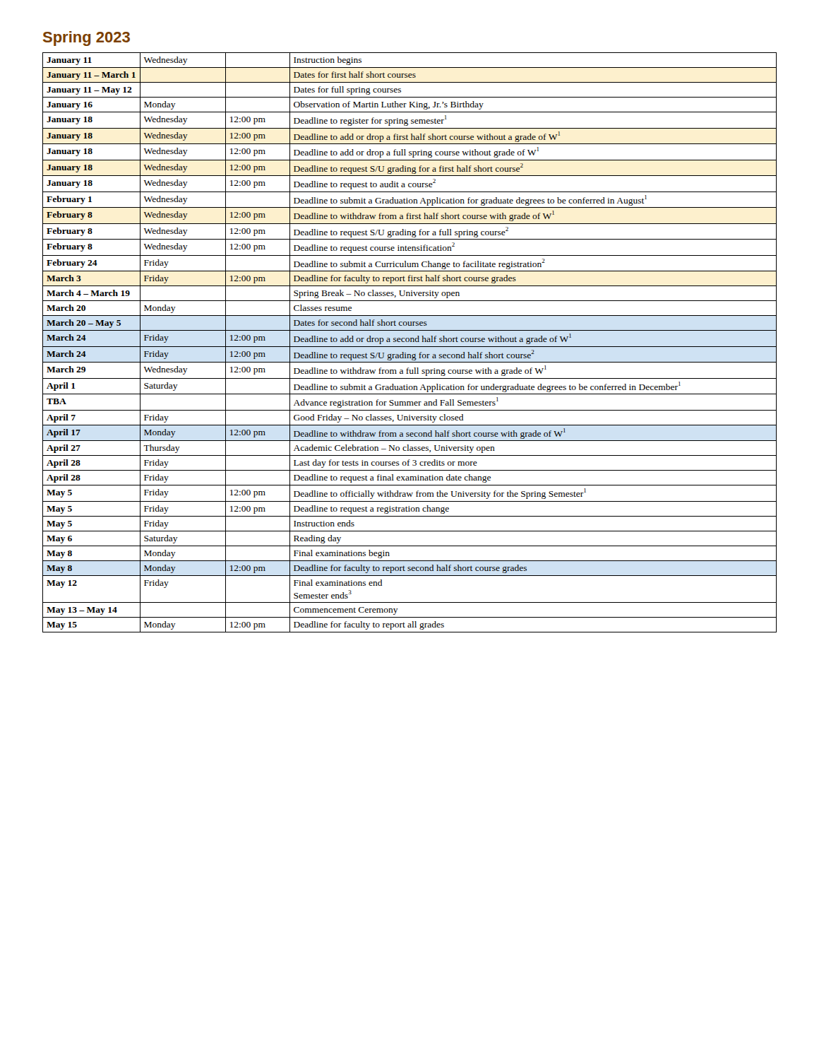Spring 2023
| January 11 | Wednesday | | Instruction begins |
| January 11 – March 1 | | | Dates for first half short courses |
| January 11 – May 12 | | | Dates for full spring courses |
| January 16 | Monday | | Observation of Martin Luther King, Jr.’s Birthday |
| January 18 | Wednesday | 12:00 pm | Deadline to register for spring semester 1 |
| January 18 | Wednesday | 12:00 pm | Deadline to add or drop a first half short course without a grade of W 1 |
| January 18 | Wednesday | 12:00 pm | Deadline to add or drop a full spring course without grade of W 1 |
| January 18 | Wednesday | 12:00 pm | Deadline to request S/U grading for a first half short course 2 |
| January 18 | Wednesday | 12:00 pm | Deadline to request to audit a course 2 |
| February 1 | Wednesday | | Deadline to submit a Graduation Application for graduate degrees to be conferred in August 1 |
| February 8 | Wednesday | 12:00 pm | Deadline to withdraw from a first half short course with grade of W 1 |
| February 8 | Wednesday | 12:00 pm | Deadline to request S/U grading for a full spring course 2 |
| February 8 | Wednesday | 12:00 pm | Deadline to request course intensification 2 |
| February 24 | Friday | | Deadline to submit a Curriculum Change to facilitate registration 2 |
| March 3 | Friday | 12:00 pm | Deadline for faculty to report first half short course grades |
| March 4 – March 19 | | | Spring Break – No classes, University open |
| March 20 | Monday | | Classes resume |
| March 20 – May 5 | | | Dates for second half short courses |
| March 24 | Friday | 12:00 pm | Deadline to add or drop a second half short course without a grade of W 1 |
| March 24 | Friday | 12:00 pm | Deadline to request S/U grading for a second half short course 2 |
| March 29 | Wednesday | 12:00 pm | Deadline to withdraw from a full spring course with a grade of W 1 |
| April 1 | Saturday | | Deadline to submit a Graduation Application for undergraduate degrees to be conferred in December 1 |
| TBA | | | Advance registration for Summer and Fall Semesters 1 |
| April 7 | Friday | | Good Friday – No classes, University closed |
| April 17 | Monday | 12:00 pm | Deadline to withdraw from a second half short course with grade of W 1 |
| April 27 | Thursday | | Academic Celebration – No classes, University open |
| April 28 | Friday | | Last day for tests in courses of 3 credits or more |
| April 28 | Friday | | Deadline to request a final examination date change |
| May 5 | Friday | 12:00 pm | Deadline to officially withdraw from the University for the Spring Semester 1 |
| May 5 | Friday | 12:00 pm | Deadline to request a registration change |
| May 5 | Friday | | Instruction ends |
| May 6 | Saturday | | Reading day |
| May 8 | Monday | | Final examinations begin |
| May 8 | Monday | 12:00 pm | Deadline for faculty to report second half short course grades |
| May 12 | Friday | | Final examinations end Semester ends 3 |
| May 13 – May 14 | | | Commencement Ceremony |
| May 15 | Monday | 12:00 pm | Deadline for faculty to report all grades |